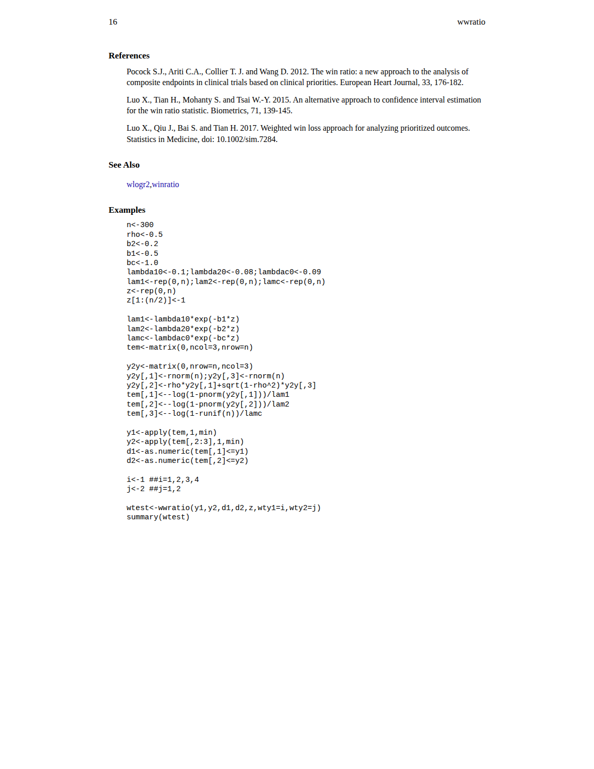16 wwratio
References
Pocock S.J., Ariti C.A., Collier T. J. and Wang D. 2012. The win ratio: a new approach to the analysis of composite endpoints in clinical trials based on clinical priorities. European Heart Journal, 33, 176-182.
Luo X., Tian H., Mohanty S. and Tsai W.-Y. 2015. An alternative approach to confidence interval estimation for the win ratio statistic. Biometrics, 71, 139-145.
Luo X., Qiu J., Bai S. and Tian H. 2017. Weighted win loss approach for analyzing prioritized outcomes. Statistics in Medicine, doi: 10.1002/sim.7284.
See Also
wlogr2,winratio
Examples
n<-300
rho<-0.5
b2<-0.2
b1<-0.5
bc<-1.0
lambda10<-0.1;lambda20<-0.08;lambdac0<-0.09
lam1<-rep(0,n);lam2<-rep(0,n);lamc<-rep(0,n)
z<-rep(0,n)
z[1:(n/2)]<-1

lam1<-lambda10*exp(-b1*z)
lam2<-lambda20*exp(-b2*z)
lamc<-lambdac0*exp(-bc*z)
tem<-matrix(0,ncol=3,nrow=n)

y2y<-matrix(0,nrow=n,ncol=3)
y2y[,1]<-rnorm(n);y2y[,3]<-rnorm(n)
y2y[,2]<-rho*y2y[,1]+sqrt(1-rho^2)*y2y[,3]
tem[,1]<--log(1-pnorm(y2y[,1]))/lam1
tem[,2]<--log(1-pnorm(y2y[,2]))/lam2
tem[,3]<--log(1-runif(n))/lamc

y1<-apply(tem,1,min)
y2<-apply(tem[,2:3],1,min)
d1<-as.numeric(tem[,1]<=y1)
d2<-as.numeric(tem[,2]<=y2)

i<-1 ##i=1,2,3,4
j<-2 ##j=1,2

wtest<-wwratio(y1,y2,d1,d2,z,wty1=i,wty2=j)
summary(wtest)